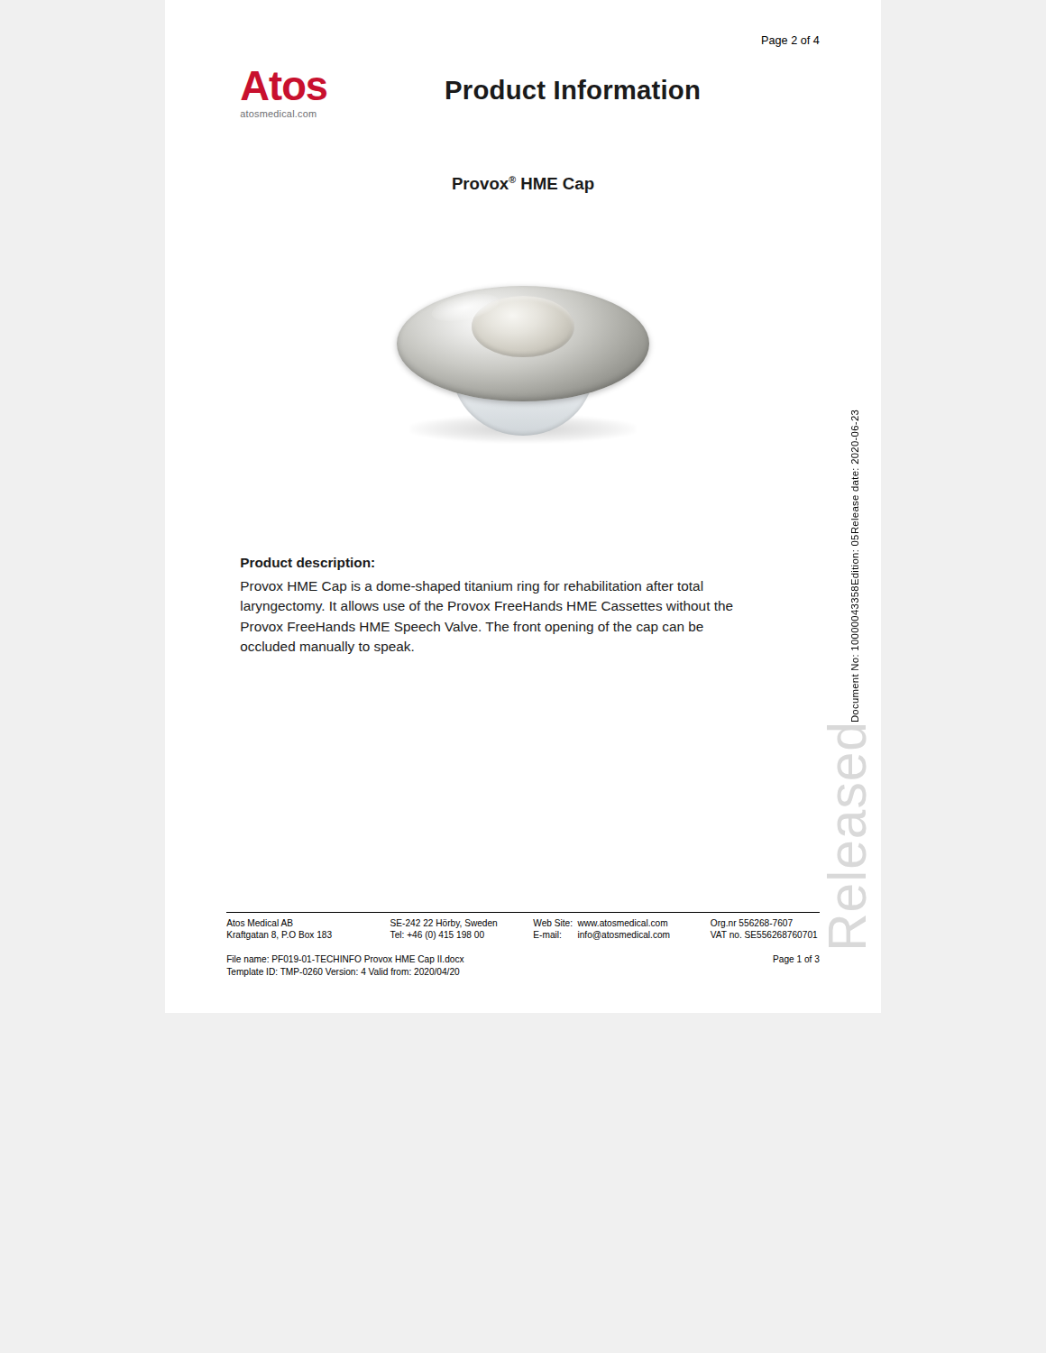Page 2 of 4
Atos
atosmedical.com
Product Information
Provox® HME Cap
Product description:
Provox HME Cap is a dome-shaped titanium ring for rehabilitation after total laryngectomy. It allows use of the Provox FreeHands HME Cassettes without the Provox FreeHands HME Speech Valve. The front opening of the cap can be occluded manually to speak.
Document No: 10000043358Edition: 05 Release date: 2020-06-23
Released
Atos Medical AB
Kraftgatan 8, P.O Box 183
SE-242 22 Hörby, Sweden
Tel: +46 (0) 415 198 00
Web Site: www.atosmedical.com
E-mail: info@atosmedical.com
Org.nr 556268-7607
VAT no. SE556268760701
File name: PF019-01-TECHINFO Provox HME Cap II.docx
Template ID: TMP-0260 Version: 4 Valid from: 2020/04/20
Page 1 of 3